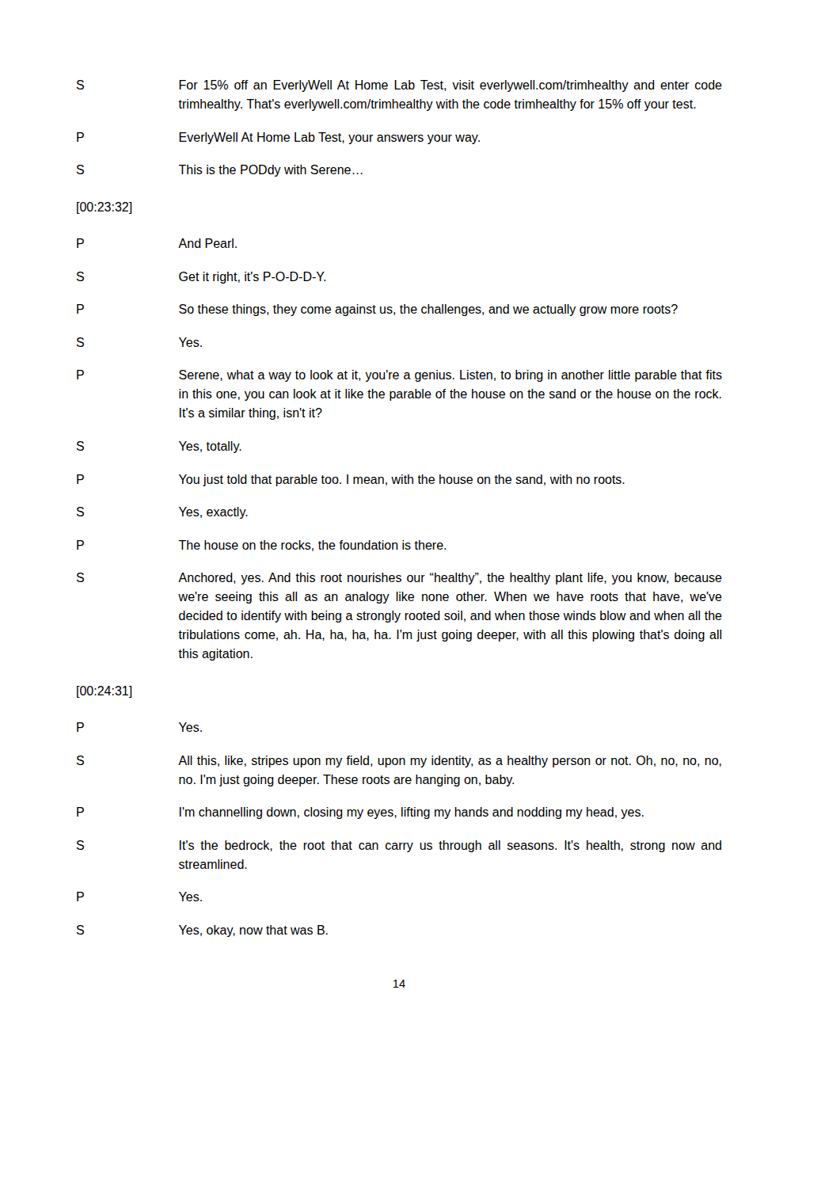S
For 15% off an EverlyWell At Home Lab Test, visit everlywell.com/trimhealthy and enter code trimhealthy. That's everlywell.com/trimhealthy with the code trimhealthy for 15% off your test.
P
EverlyWell At Home Lab Test, your answers your way.
S
This is the PODdy with Serene…
[00:23:32]
P
And Pearl.
S
Get it right, it's P-O-D-D-Y.
P
So these things, they come against us, the challenges, and we actually grow more roots?
S
Yes.
P
Serene, what a way to look at it, you're a genius. Listen, to bring in another little parable that fits in this one, you can look at it like the parable of the house on the sand or the house on the rock. It's a similar thing, isn't it?
S
Yes, totally.
P
You just told that parable too. I mean, with the house on the sand, with no roots.
S
Yes, exactly.
P
The house on the rocks, the foundation is there.
S
Anchored, yes. And this root nourishes our “healthy”, the healthy plant life, you know, because we're seeing this all as an analogy like none other. When we have roots that have, we've decided to identify with being a strongly rooted soil, and when those winds blow and when all the tribulations come, ah. Ha, ha, ha, ha. I'm just going deeper, with all this plowing that's doing all this agitation.
[00:24:31]
P
Yes.
S
All this, like, stripes upon my field, upon my identity, as a healthy person or not. Oh, no, no, no, no. I'm just going deeper. These roots are hanging on, baby.
P
I'm channelling down, closing my eyes, lifting my hands and nodding my head, yes.
S
It's the bedrock, the root that can carry us through all seasons. It's health, strong now and streamlined.
P
Yes.
S
Yes, okay, now that was B.
14